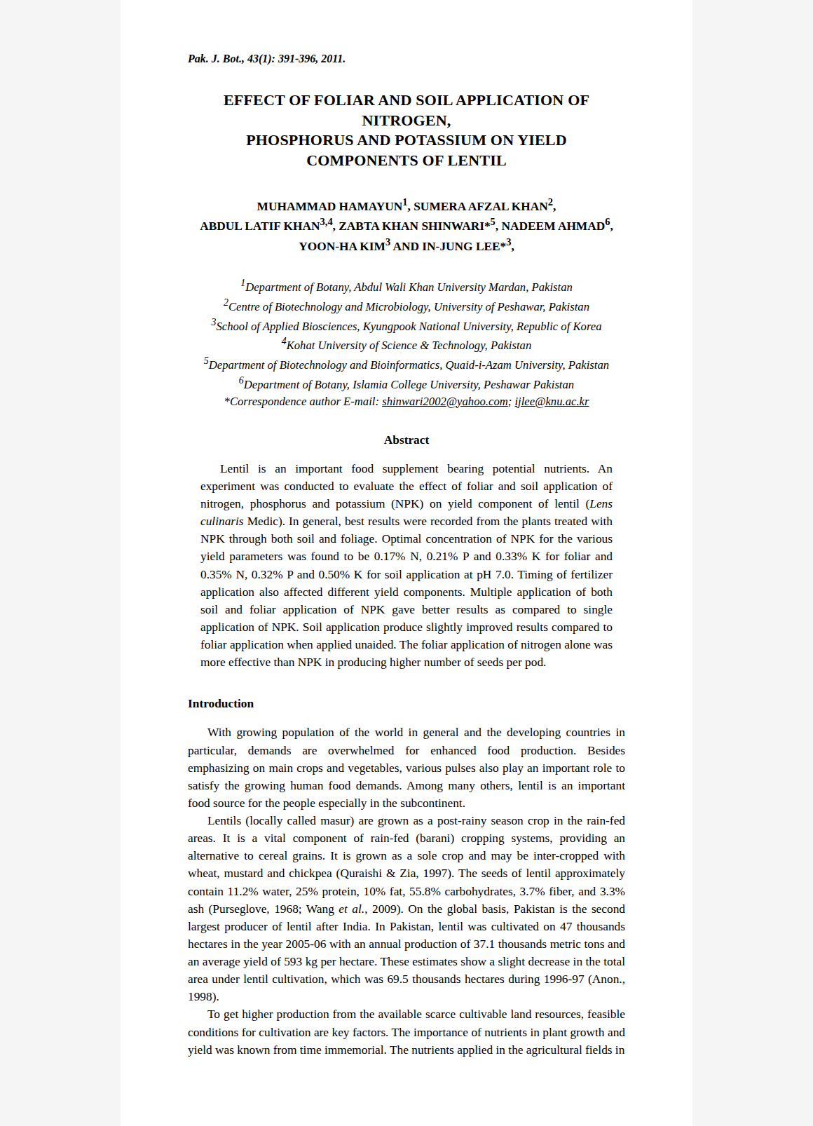Pak. J. Bot., 43(1): 391-396, 2011.
EFFECT OF FOLIAR AND SOIL APPLICATION OF NITROGEN,
PHOSPHORUS AND POTASSIUM ON YIELD
COMPONENTS OF LENTIL
MUHAMMAD HAMAYUN1, SUMERA AFZAL KHAN2,
ABDUL LATIF KHAN3,4, ZABTA KHAN SHINWARI*5, NADEEM AHMAD6,
YOON-HA KIM3 AND IN-JUNG LEE*3,
1Department of Botany, Abdul Wali Khan University Mardan, Pakistan
2Centre of Biotechnology and Microbiology, University of Peshawar, Pakistan
3School of Applied Biosciences, Kyungpook National University, Republic of Korea
4Kohat University of Science & Technology, Pakistan
5Department of Biotechnology and Bioinformatics, Quaid-i-Azam University, Pakistan
6Department of Botany, Islamia College University, Peshawar Pakistan
*Correspondence author E-mail: shinwari2002@yahoo.com; ijlee@knu.ac.kr
Abstract
Lentil is an important food supplement bearing potential nutrients. An experiment was conducted to evaluate the effect of foliar and soil application of nitrogen, phosphorus and potassium (NPK) on yield component of lentil (Lens culinaris Medic). In general, best results were recorded from the plants treated with NPK through both soil and foliage. Optimal concentration of NPK for the various yield parameters was found to be 0.17% N, 0.21% P and 0.33% K for foliar and 0.35% N, 0.32% P and 0.50% K for soil application at pH 7.0. Timing of fertilizer application also affected different yield components. Multiple application of both soil and foliar application of NPK gave better results as compared to single application of NPK. Soil application produce slightly improved results compared to foliar application when applied unaided. The foliar application of nitrogen alone was more effective than NPK in producing higher number of seeds per pod.
Introduction
With growing population of the world in general and the developing countries in particular, demands are overwhelmed for enhanced food production. Besides emphasizing on main crops and vegetables, various pulses also play an important role to satisfy the growing human food demands. Among many others, lentil is an important food source for the people especially in the subcontinent.
Lentils (locally called masur) are grown as a post-rainy season crop in the rain-fed areas. It is a vital component of rain-fed (barani) cropping systems, providing an alternative to cereal grains. It is grown as a sole crop and may be inter-cropped with wheat, mustard and chickpea (Quraishi & Zia, 1997). The seeds of lentil approximately contain 11.2% water, 25% protein, 10% fat, 55.8% carbohydrates, 3.7% fiber, and 3.3% ash (Purseglove, 1968; Wang et al., 2009). On the global basis, Pakistan is the second largest producer of lentil after India. In Pakistan, lentil was cultivated on 47 thousands hectares in the year 2005-06 with an annual production of 37.1 thousands metric tons and an average yield of 593 kg per hectare. These estimates show a slight decrease in the total area under lentil cultivation, which was 69.5 thousands hectares during 1996-97 (Anon., 1998).
To get higher production from the available scarce cultivable land resources, feasible conditions for cultivation are key factors. The importance of nutrients in plant growth and yield was known from time immemorial. The nutrients applied in the agricultural fields in